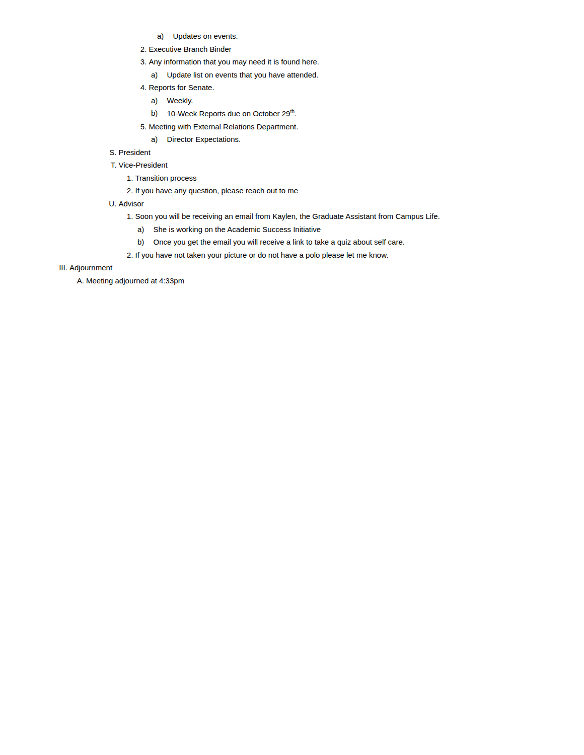Updates on events.
Executive Branch Binder
Any information that you may need it is found here.
Update list on events that you have attended.
Reports for Senate.
Weekly.
10-Week Reports due on October 29th.
Meeting with External Relations Department.
Director Expectations.
President
Vice-President
Transition process
If you have any question, please reach out to me
Advisor
Soon you will be receiving an email from Kaylen, the Graduate Assistant from Campus Life.
She is working on the Academic Success Initiative
Once you get the email you will receive a link to take a quiz about self care.
If you have not taken your picture or do not have a polo please let me know.
Adjournment
Meeting adjourned at 4:33pm